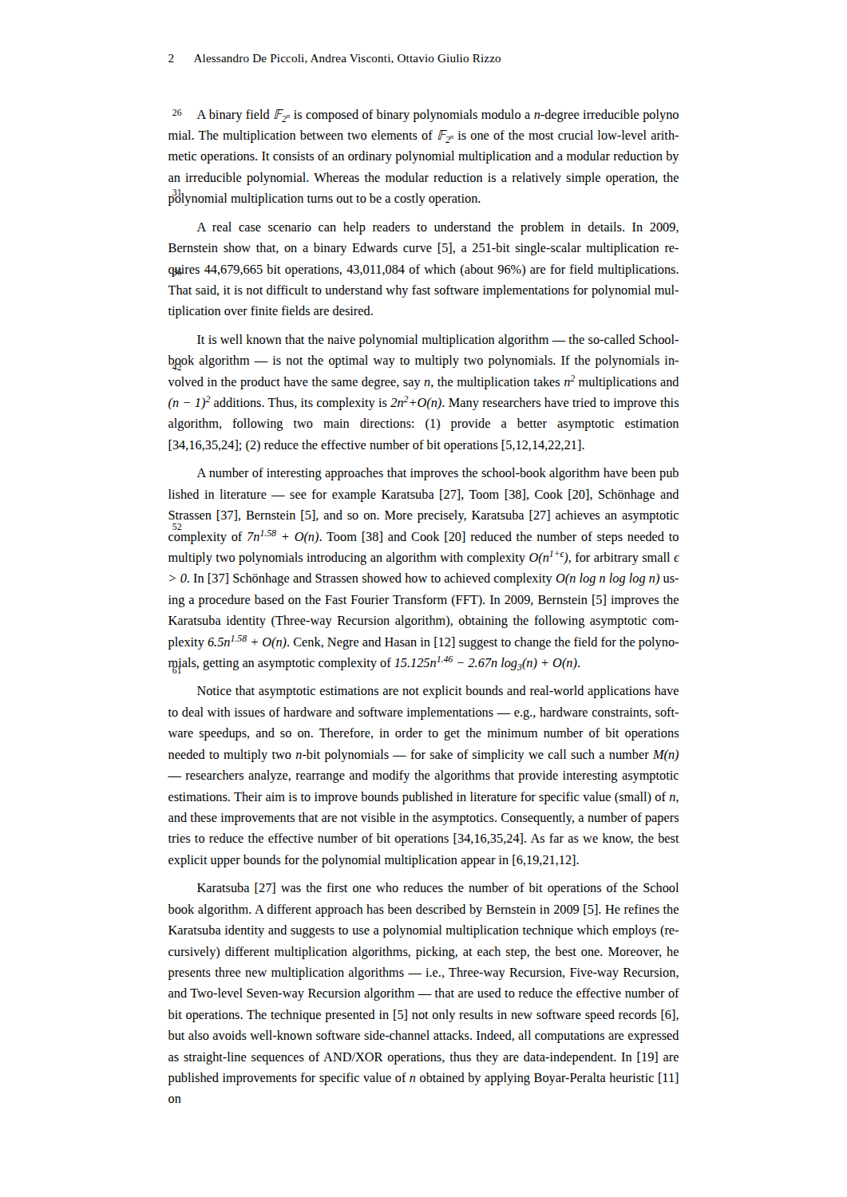2 Alessandro De Piccoli, Andrea Visconti, Ottavio Giulio Rizzo
26 A binary field 𝔽2n is composed of binary polynomials modulo a n-degree irreducible polyno​mial. The multiplication between two elements of 𝔽2n is one of the most crucial low-level arithmetic operations. It consists of an ordinary polynomial multiplication and a modular reduction by an irre​ducible polynomial. Whereas the modular reduction is a relatively simple operation, the polynomial multiplication turns out to be a costly operation.
31 A real case scenario can help readers to understand the problem in details. In 2009, Bernstein show that, on a binary Edwards curve [5], a 251-bit single-scalar multiplication requires 44,679,665 bit operations, 43,011,084 of which (about 96%) are for field multiplications. That said, it is not difficult to understand why fast software implementations for polynomial multiplication over finite fields are desired.
36 It is well known that the naive polynomial multiplication algorithm — the so-called School-book algorithm — is not the optimal way to multiply two polynomials. If the polynomials involved in the product have the same degree, say n, the multiplication takes n2 multiplications and (n − 1)2 additions. Thus, its complexity is 2n2+O(n). Many researchers have tried to improve this algorithm, following two main directions: (1) provide a better asymptotic estimation [34,16,35,24]; (2) reduce the effective number of bit operations [5,12,14,22,21].
42 A number of interesting approaches that improves the school-book algorithm have been pub​lished in literature — see for example Karatsuba [27], Toom [38], Cook [20], Schönhage and Strassen [37], Bernstein [5], and so on. More precisely, Karatsuba [27] achieves an asymptotic complexity of 7n1.58 + O(n). Toom [38] and Cook [20] reduced the number of steps needed to multiply two polynomials introducing an algorithm with complexity O(n1+ϵ), for arbitrary small ϵ > 0. In [37] Schönhage and Strassen showed how to achieved complexity O(n log n log log n) using a procedure based on the Fast Fourier Transform (FFT). In 2009, Bernstein [5] improves the Karatsuba identity (Three-way Recursion algorithm), obtaining the following asymptotic complexity 6.5n1.58 + O(n). Cenk, Negre and Hasan in [12] suggest to change the field for the polynomials, getting an asymptotic complexity of 15.125n1.46 − 2.67n log3(n) + O(n).
52 Notice that asymptotic estimations are not explicit bounds and real-world applications have to deal with issues of hardware and software implementations — e.g., hardware constraints, software speedups, and so on. Therefore, in order to get the minimum number of bit operations needed to multiply two n-bit polynomials — for sake of simplicity we call such a number M(n) — researchers analyze, rearrange and modify the algorithms that provide interesting asymptotic estimations. Their aim is to improve bounds published in literature for specific value (small) of n, and these improvements that are not visible in the asymptotics. Consequently, a number of papers tries to reduce the effective number of bit operations [34,16,35,24]. As far as we know, the best explicit upper bounds for the polynomial multiplication appear in [6,19,21,12].
61 Karatsuba [27] was the first one who reduces the number of bit operations of the School​book algorithm. A different approach has been described by Bernstein in 2009 [5]. He refines the Karatsuba identity and suggests to use a polynomial multiplication technique which employs (recursively) different multiplication algorithms, picking, at each step, the best one. Moreover, he presents three new multiplication algorithms — i.e., Three-way Recursion, Five-way Recursion, and Two-level Seven-way Recursion algorithm — that are used to reduce the effective number of bit operations. The technique presented in [5] not only results in new software speed records [6], but also avoids well-known software side-channel attacks. Indeed, all computations are expressed as straight-line sequences of AND/XOR operations, thus they are data-independent. In [19] are published improvements for specific value of n obtained by applying Boyar-Peralta heuristic [11] on